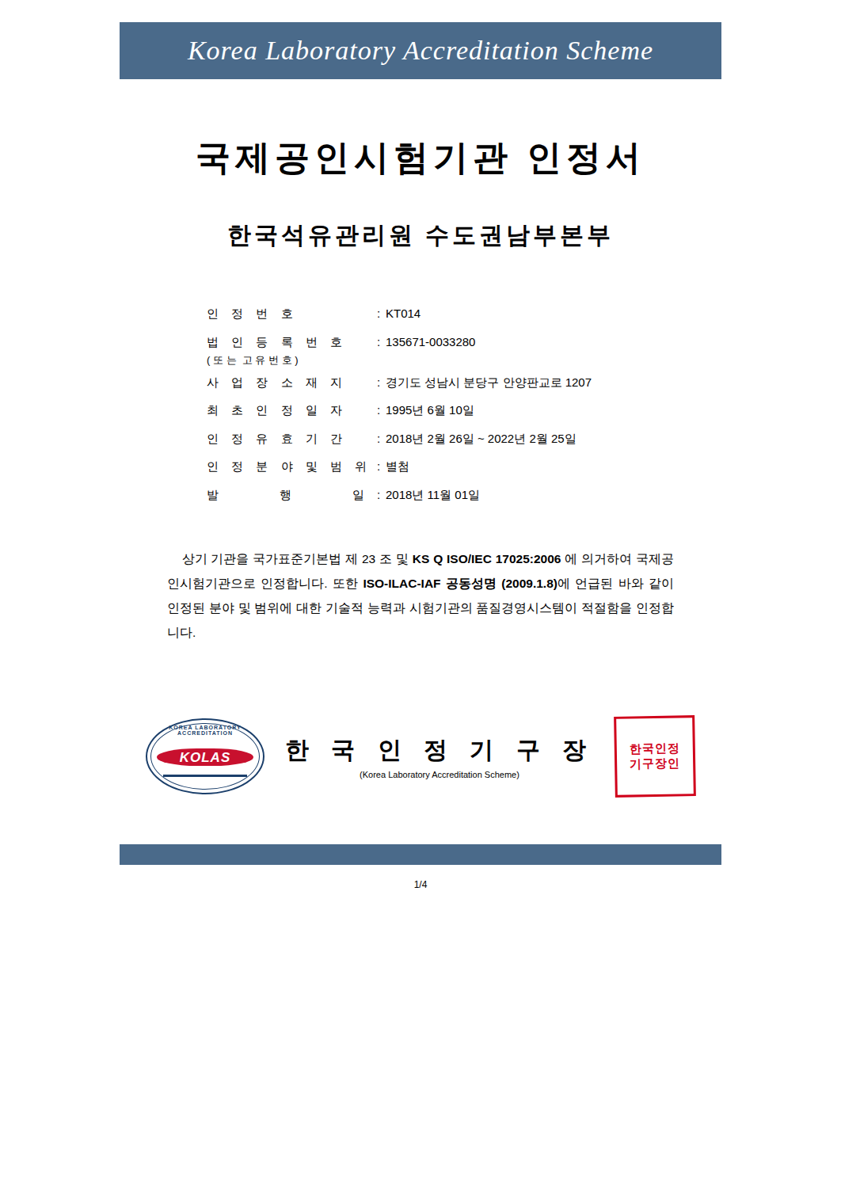Korea Laboratory Accreditation Scheme
국제공인시험기관 인정서
한국석유관리원 수도권남부본부
| 인 정 번 호 | : | KT014 |
| 법 인 등 록 번 호 ( 또 는 고 유 번 호 ) | : | 135671-0033280 |
| 사 업 장 소 재 지 | : | 경기도 성남시 분당구 안양판교로 1207 |
| 최 초 인 정 일 자 | : | 1995년 6월 10일 |
| 인 정 유 효 기 간 | : | 2018년 2월 26일 ~ 2022년 2월 25일 |
| 인 정 분 야 및 범 위 | : | 별첨 |
| 발 행 일 | : | 2018년 11월 01일 |
상기 기관을 국가표준기본법 제 23 조 및 KS Q ISO/IEC 17025:2006 에 의거하여 국제공인시험기관으로 인정합니다. 또한 ISO-ILAC-IAF 공동성명 (2009.1.8) 에 언급된 바와 같이 인정된 분야 및 범위에 대한 기술적 능력과 시험기관의 품질경영시스템이 적절함을 인정합니다.
KOREA LABORATORY ACCREDITATION
KOLAS
한 국 인 정 기 구 장
(Korea Laboratory Accreditation Scheme)
한국인정
기구장인
1/4